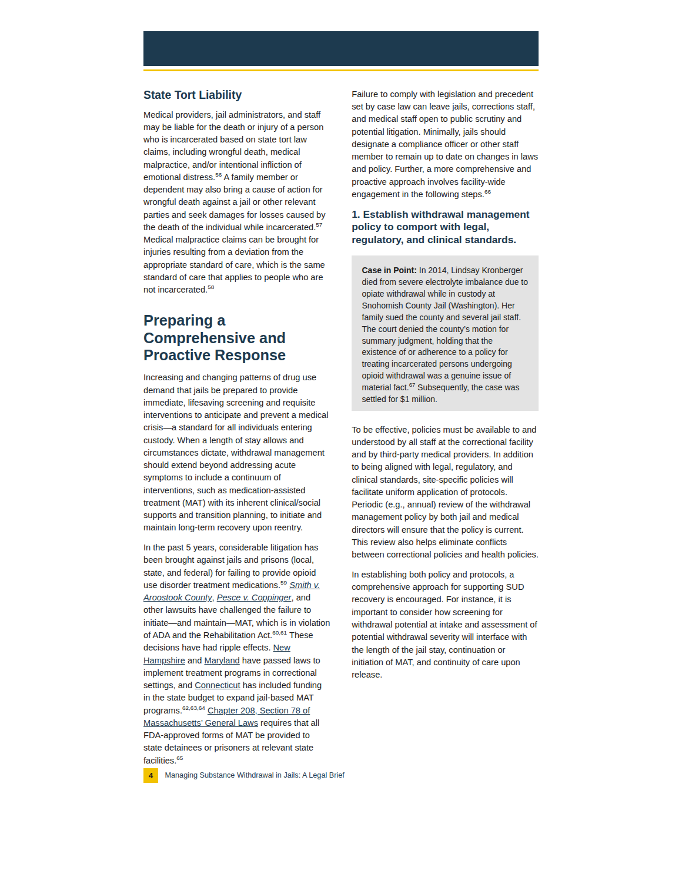State Tort Liability
Medical providers, jail administrators, and staff may be liable for the death or injury of a person who is incarcerated based on state tort law claims, including wrongful death, medical malpractice, and/or intentional infliction of emotional distress.56 A family member or dependent may also bring a cause of action for wrongful death against a jail or other relevant parties and seek damages for losses caused by the death of the individual while incarcerated.57 Medical malpractice claims can be brought for injuries resulting from a deviation from the appropriate standard of care, which is the same standard of care that applies to people who are not incarcerated.58
Preparing a Comprehensive and Proactive Response
Increasing and changing patterns of drug use demand that jails be prepared to provide immediate, lifesaving screening and requisite interventions to anticipate and prevent a medical crisis—a standard for all individuals entering custody. When a length of stay allows and circumstances dictate, withdrawal management should extend beyond addressing acute symptoms to include a continuum of interventions, such as medication-assisted treatment (MAT) with its inherent clinical/social supports and transition planning, to initiate and maintain long-term recovery upon reentry.
In the past 5 years, considerable litigation has been brought against jails and prisons (local, state, and federal) for failing to provide opioid use disorder treatment medications.59 Smith v. Aroostook County, Pesce v. Coppinger, and other lawsuits have challenged the failure to initiate—and maintain—MAT, which is in violation of ADA and the Rehabilitation Act.60,61 These decisions have had ripple effects. New Hampshire and Maryland have passed laws to implement treatment programs in correctional settings, and Connecticut has included funding in the state budget to expand jail-based MAT programs.62,63,64 Chapter 208, Section 78 of Massachusetts’ General Laws requires that all FDA-approved forms of MAT be provided to state detainees or prisoners at relevant state facilities.65
Failure to comply with legislation and precedent set by case law can leave jails, corrections staff, and medical staff open to public scrutiny and potential litigation. Minimally, jails should designate a compliance officer or other staff member to remain up to date on changes in laws and policy. Further, a more comprehensive and proactive approach involves facility-wide engagement in the following steps.66
1. Establish withdrawal management policy to comport with legal, regulatory, and clinical standards.
Case in Point: In 2014, Lindsay Kronberger died from severe electrolyte imbalance due to opiate withdrawal while in custody at Snohomish County Jail (Washington). Her family sued the county and several jail staff. The court denied the county’s motion for summary judgment, holding that the existence of or adherence to a policy for treating incarcerated persons undergoing opioid withdrawal was a genuine issue of material fact.67 Subsequently, the case was settled for $1 million.
To be effective, policies must be available to and understood by all staff at the correctional facility and by third-party medical providers. In addition to being aligned with legal, regulatory, and clinical standards, site-specific policies will facilitate uniform application of protocols. Periodic (e.g., annual) review of the withdrawal management policy by both jail and medical directors will ensure that the policy is current. This review also helps eliminate conflicts between correctional policies and health policies.
In establishing both policy and protocols, a comprehensive approach for supporting SUD recovery is encouraged. For instance, it is important to consider how screening for withdrawal potential at intake and assessment of potential withdrawal severity will interface with the length of the jail stay, continuation or initiation of MAT, and continuity of care upon release.
4 Managing Substance Withdrawal in Jails: A Legal Brief